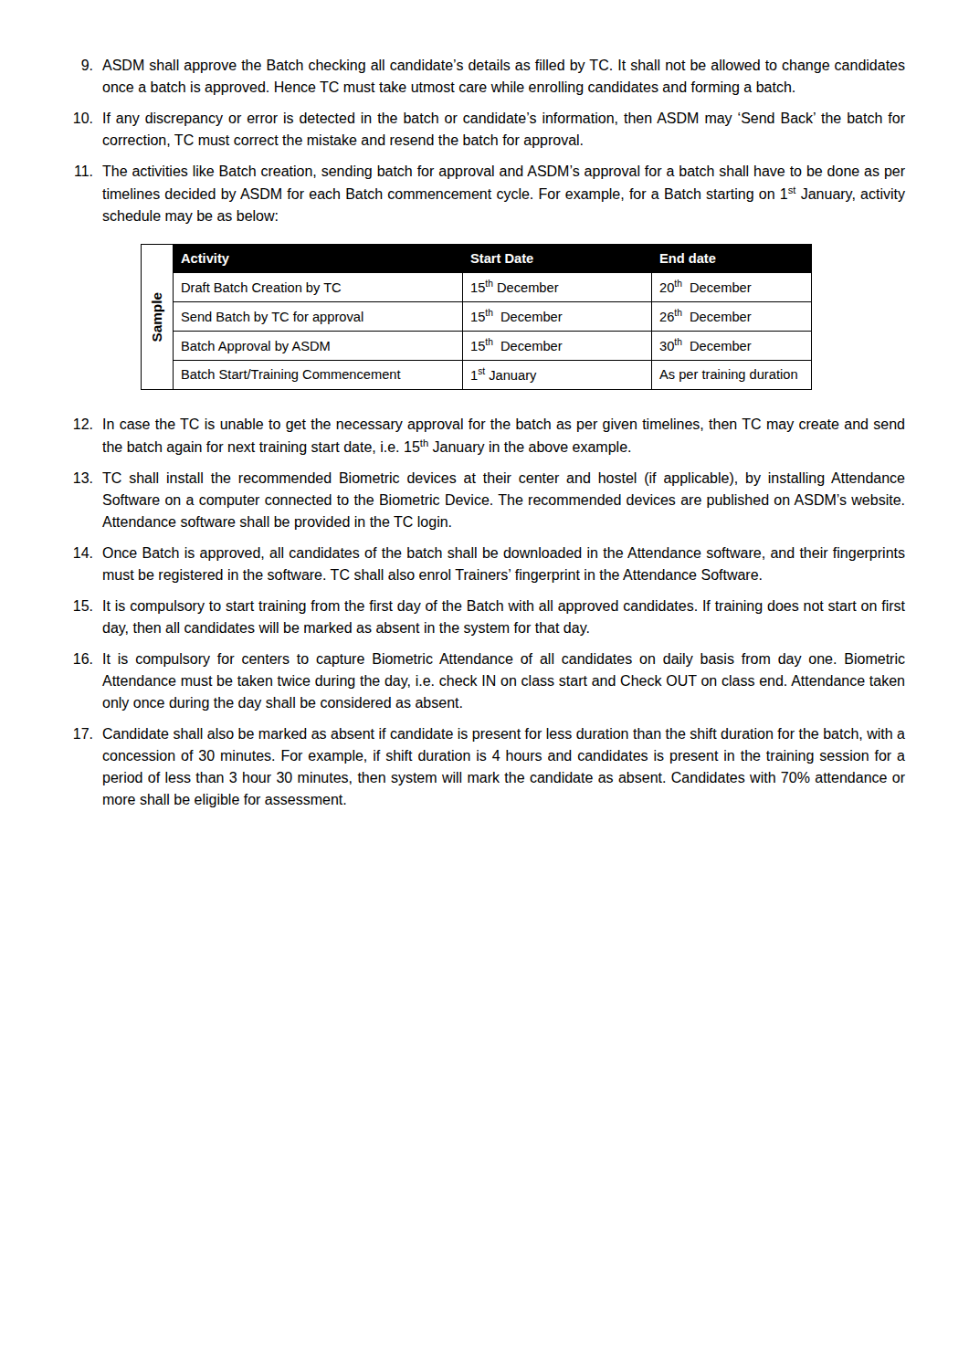ASDM shall approve the Batch checking all candidate’s details as filled by TC. It shall not be allowed to change candidates once a batch is approved. Hence TC must take utmost care while enrolling candidates and forming a batch.
If any discrepancy or error is detected in the batch or candidate’s information, then ASDM may ‘Send Back’ the batch for correction, TC must correct the mistake and resend the batch for approval.
The activities like Batch creation, sending batch for approval and ASDM’s approval for a batch shall have to be done as per timelines decided by ASDM for each Batch commencement cycle. For example, for a Batch starting on 1st January, activity schedule may be as below:
Sample
| Activity | Start Date | End date |
| --- | --- | --- |
| Draft Batch Creation by TC | 15 th December | 20 th December |
| Send Batch by TC for approval | 15 th December | 26 th December |
| Batch Approval by ASDM | 15 th December | 30 th December |
| Batch Start/Training Commencement | 1 st January | As per training duration |
In case the TC is unable to get the necessary approval for the batch as per given timelines, then TC may create and send the batch again for next training start date, i.e. 15th January in the above example.
TC shall install the recommended Biometric devices at their center and hostel (if applicable), by installing Attendance Software on a computer connected to the Biometric Device. The recommended devices are published on ASDM’s website. Attendance software shall be provided in the TC login.
Once Batch is approved, all candidates of the batch shall be downloaded in the Attendance software, and their fingerprints must be registered in the software. TC shall also enrol Trainers’ fingerprint in the Attendance Software.
It is compulsory to start training from the first day of the Batch with all approved candidates. If training does not start on first day, then all candidates will be marked as absent in the system for that day.
It is compulsory for centers to capture Biometric Attendance of all candidates on daily basis from day one. Biometric Attendance must be taken twice during the day, i.e. check IN on class start and Check OUT on class end. Attendance taken only once during the day shall be considered as absent.
Candidate shall also be marked as absent if candidate is present for less duration than the shift duration for the batch, with a concession of 30 minutes. For example, if shift duration is 4 hours and candidates is present in the training session for a period of less than 3 hour 30 minutes, then system will mark the candidate as absent. Candidates with 70% attendance or more shall be eligible for assessment.